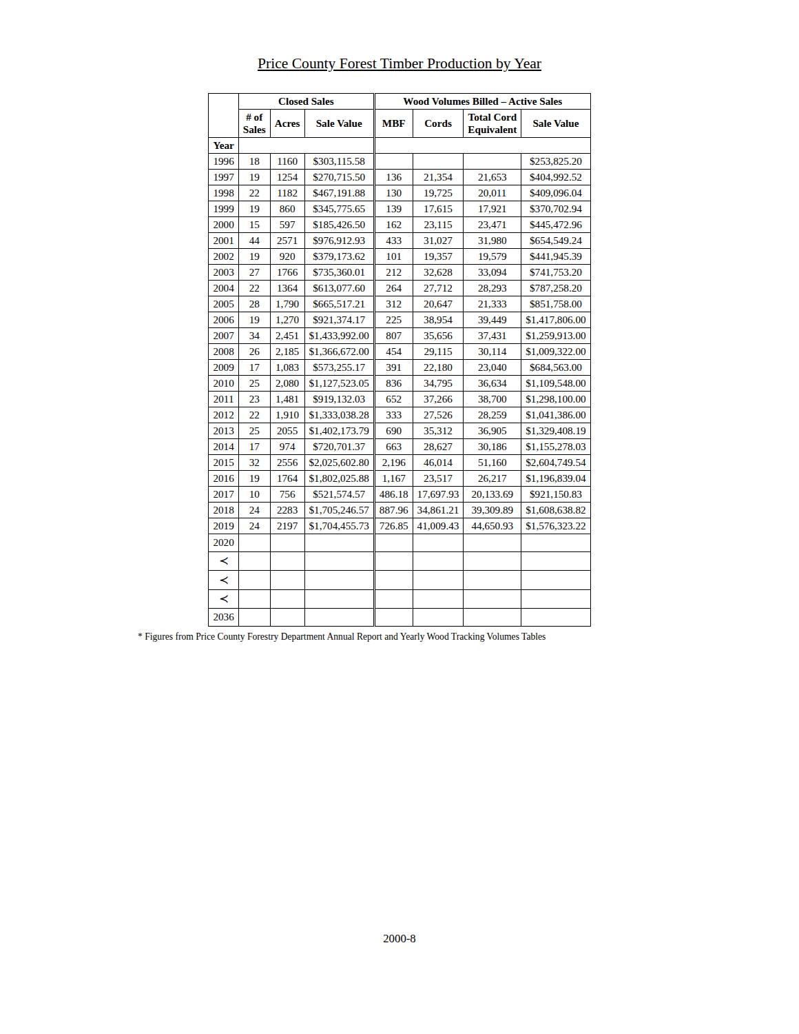Price County Forest Timber Production by Year
| | Closed Sales | Wood Volumes Billed – Active Sales |
| --- | --- | --- |
| # of Sales | Acres | Sale Value | MBF | Cords | Total Cord Equivalent | Sale Value |
| Year | | |
| 1996 | 18 | 1160 | $303,115.58 | | | | $253,825.20 |
| 1997 | 19 | 1254 | $270,715.50 | 136 | 21,354 | 21,653 | $404,992.52 |
| 1998 | 22 | 1182 | $467,191.88 | 130 | 19,725 | 20,011 | $409,096.04 |
| 1999 | 19 | 860 | $345,775.65 | 139 | 17,615 | 17,921 | $370,702.94 |
| 2000 | 15 | 597 | $185,426.50 | 162 | 23,115 | 23,471 | $445,472.96 |
| 2001 | 44 | 2571 | $976,912.93 | 433 | 31,027 | 31,980 | $654,549.24 |
| 2002 | 19 | 920 | $379,173.62 | 101 | 19,357 | 19,579 | $441,945.39 |
| 2003 | 27 | 1766 | $735,360.01 | 212 | 32,628 | 33,094 | $741,753.20 |
| 2004 | 22 | 1364 | $613,077.60 | 264 | 27,712 | 28,293 | $787,258.20 |
| 2005 | 28 | 1,790 | $665,517.21 | 312 | 20,647 | 21,333 | $851,758.00 |
| 2006 | 19 | 1,270 | $921,374.17 | 225 | 38,954 | 39,449 | $1,417,806.00 |
| 2007 | 34 | 2,451 | $1,433,992.00 | 807 | 35,656 | 37,431 | $1,259,913.00 |
| 2008 | 26 | 2,185 | $1,366,672.00 | 454 | 29,115 | 30,114 | $1,009,322.00 |
| 2009 | 17 | 1,083 | $573,255.17 | 391 | 22,180 | 23,040 | $684,563.00 |
| 2010 | 25 | 2,080 | $1,127,523.05 | 836 | 34,795 | 36,634 | $1,109,548.00 |
| 2011 | 23 | 1,481 | $919,132.03 | 652 | 37,266 | 38,700 | $1,298,100.00 |
| 2012 | 22 | 1,910 | $1,333,038.28 | 333 | 27,526 | 28,259 | $1,041,386.00 |
| 2013 | 25 | 2055 | $1,402,173.79 | 690 | 35,312 | 36,905 | $1,329,408.19 |
| 2014 | 17 | 974 | $720,701.37 | 663 | 28,627 | 30,186 | $1,155,278.03 |
| 2015 | 32 | 2556 | $2,025,602.80 | 2,196 | 46,014 | 51,160 | $2,604,749.54 |
| 2016 | 19 | 1764 | $1,802,025.88 | 1,167 | 23,517 | 26,217 | $1,196,839.04 |
| 2017 | 10 | 756 | $521,574.57 | 486.18 | 17,697.93 | 20,133.69 | $921,150.83 |
| 2018 | 24 | 2283 | $1,705,246.57 | 887.96 | 34,861.21 | 39,309.89 | $1,608,638.82 |
| 2019 | 24 | 2197 | $1,704,455.73 | 726.85 | 41,009.43 | 44,650.93 | $1,576,323.22 |
| 2020 | | | | | | | |
| ≺ | | | | | | | |
| ≺ | | | | | | | |
| ≺ | | | | | | | |
| 2036 | | | | | | | |
* Figures from Price County Forestry Department Annual Report and Yearly Wood Tracking Volumes Tables
2000-8